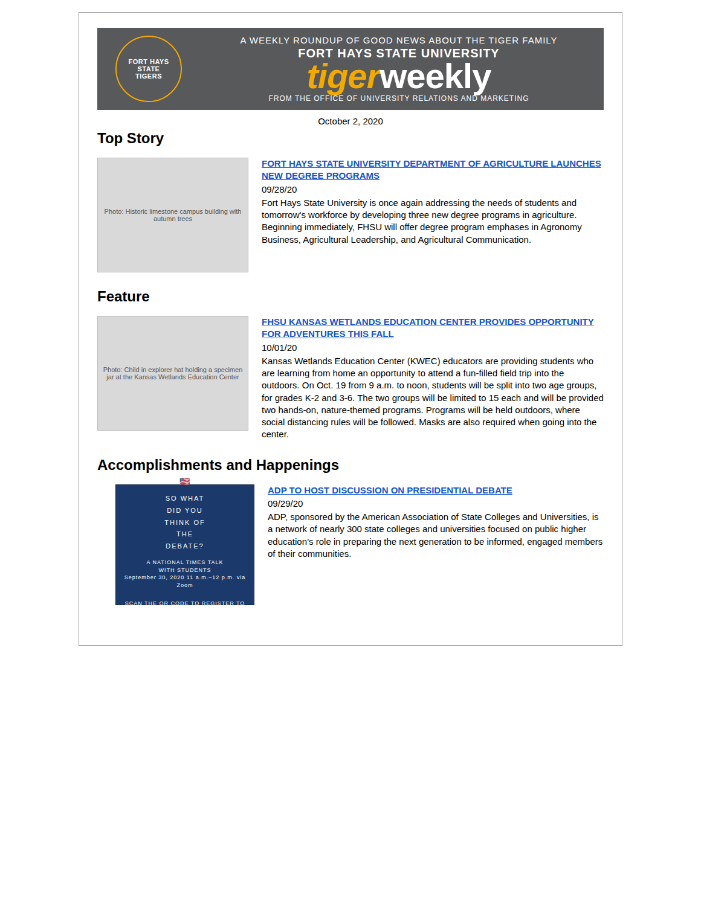FORT HAYS
STATE
TIGERS
A WEEKLY ROUNDUP OF GOOD NEWS ABOUT THE TIGER FAMILY
FORT HAYS STATE UNIVERSITY
tiger weekly
FROM THE OFFICE OF UNIVERSITY RELATIONS AND MARKETING
October 2, 2020
Top Story
Photo: Historic limestone campus building with autumn trees
FORT HAYS STATE UNIVERSITY DEPARTMENT OF AGRICULTURE LAUNCHES NEW DEGREE PROGRAMS
09/28/20
Fort Hays State University is once again addressing the needs of students and tomorrow's workforce by developing three new degree programs in agriculture. Beginning immediately, FHSU will offer degree program emphases in Agronomy Business, Agricultural Leadership, and Agricultural Communication.
Feature
Photo: Child in explorer hat holding a specimen jar at the Kansas Wetlands Education Center
FHSU KANSAS WETLANDS EDUCATION CENTER PROVIDES OPPORTUNITY FOR ADVENTURES THIS FALL
10/01/20
Kansas Wetlands Education Center (KWEC) educators are providing students who are learning from home an opportunity to attend a fun-filled field trip into the outdoors. On Oct. 19 from 9 a.m. to noon, students will be split into two age groups, for grades K-2 and 3-6. The two groups will be limited to 15 each and will be provided two hands-on, nature-themed programs. Programs will be held outdoors, where social distancing rules will be followed. Masks are also required when going into the center.
Accomplishments and Happenings
🇺🇸
SO WHAT
DID YOU
THINK OF
THE
DEBATE?
A NATIONAL TIMES TALK
WITH STUDENTS
September 30, 2020 11 a.m.–12 p.m. via Zoom
SCAN THE QR CODE TO REGISTER TO JOIN!
ADP TO HOST DISCUSSION ON PRESIDENTIAL DEBATE
09/29/20
ADP, sponsored by the American Association of State Colleges and Universities, is a network of nearly 300 state colleges and universities focused on public higher education’s role in preparing the next generation to be informed, engaged members of their communities.